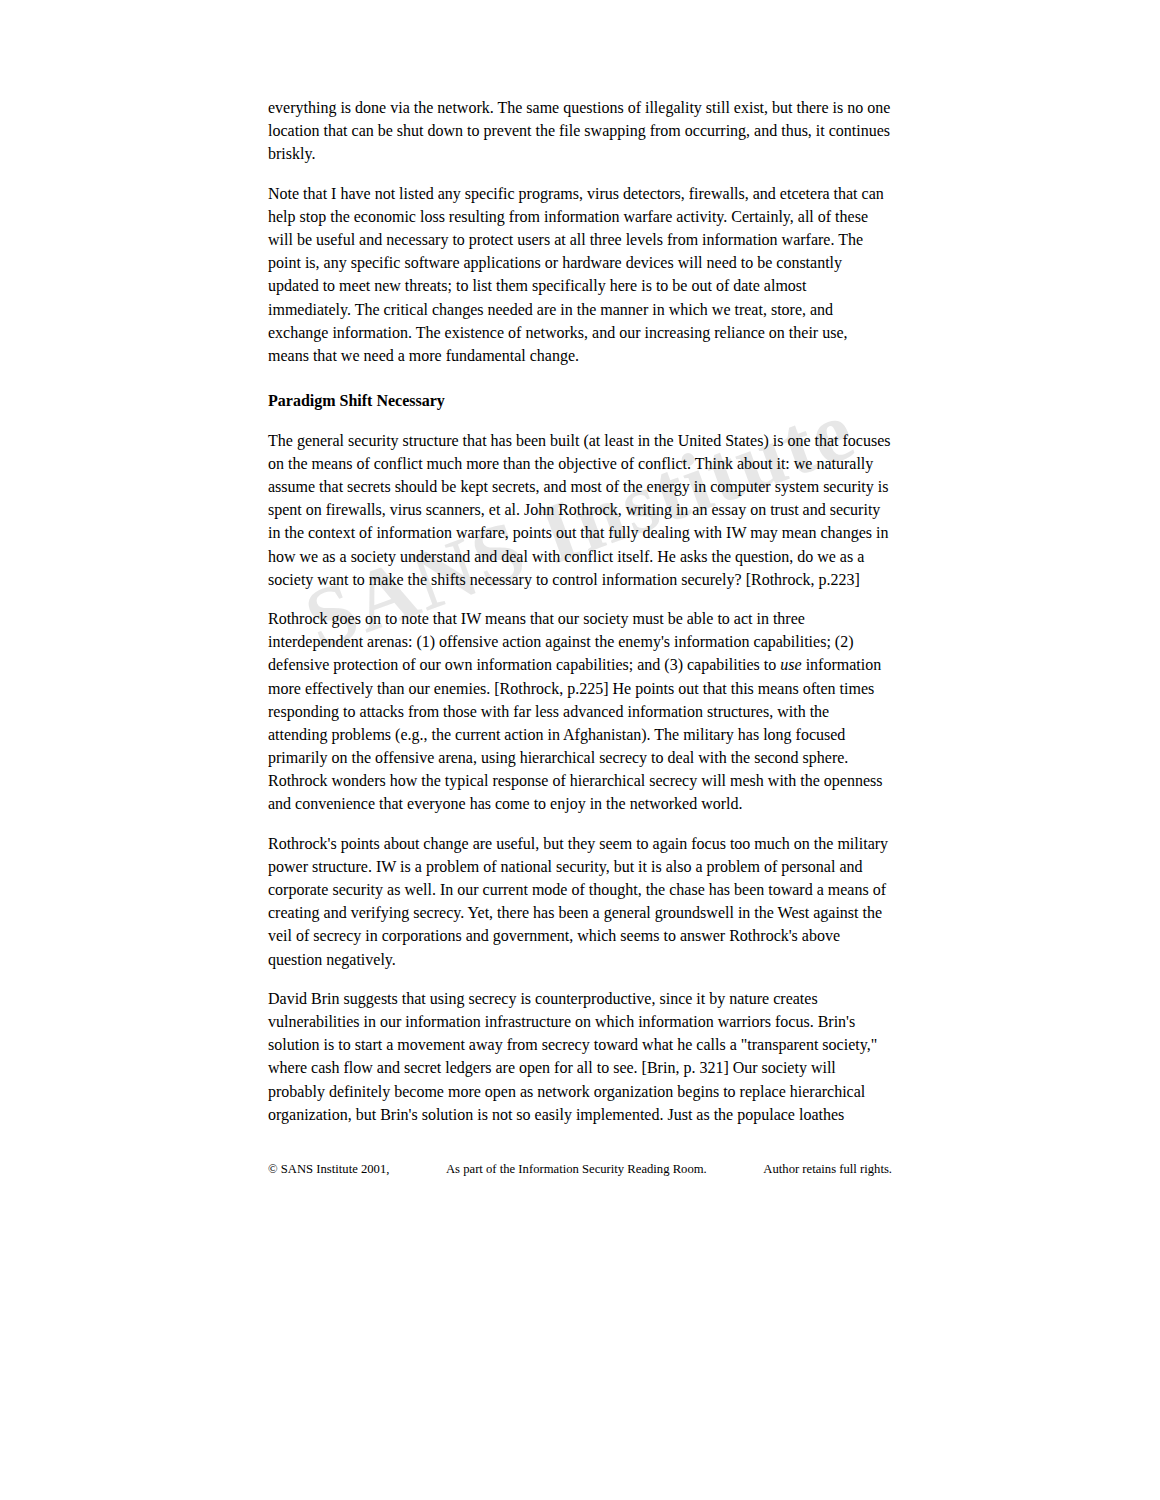SANS Institute
everything is done via the network. The same questions of illegality still exist, but there is no one location that can be shut down to prevent the file swapping from occurring, and thus, it continues briskly.
Note that I have not listed any specific programs, virus detectors, firewalls, and etcetera that can help stop the economic loss resulting from information warfare activity. Certainly, all of these will be useful and necessary to protect users at all three levels from information warfare. The point is, any specific software applications or hardware devices will need to be constantly updated to meet new threats; to list them specifically here is to be out of date almost immediately. The critical changes needed are in the manner in which we treat, store, and exchange information. The existence of networks, and our increasing reliance on their use, means that we need a more fundamental change.
Paradigm Shift Necessary
The general security structure that has been built (at least in the United States) is one that focuses on the means of conflict much more than the objective of conflict. Think about it: we naturally assume that secrets should be kept secrets, and most of the energy in computer system security is spent on firewalls, virus scanners, et al. John Rothrock, writing in an essay on trust and security in the context of information warfare, points out that fully dealing with IW may mean changes in how we as a society understand and deal with conflict itself. He asks the question, do we as a society want to make the shifts necessary to control information securely? [Rothrock, p.223]
Rothrock goes on to note that IW means that our society must be able to act in three interdependent arenas: (1) offensive action against the enemy's information capabilities; (2) defensive protection of our own information capabilities; and (3) capabilities to use information more effectively than our enemies. [Rothrock, p.225] He points out that this means often times responding to attacks from those with far less advanced information structures, with the attending problems (e.g., the current action in Afghanistan). The military has long focused primarily on the offensive arena, using hierarchical secrecy to deal with the second sphere. Rothrock wonders how the typical response of hierarchical secrecy will mesh with the openness and convenience that everyone has come to enjoy in the networked world.
Rothrock's points about change are useful, but they seem to again focus too much on the military power structure. IW is a problem of national security, but it is also a problem of personal and corporate security as well. In our current mode of thought, the chase has been toward a means of creating and verifying secrecy. Yet, there has been a general groundswell in the West against the veil of secrecy in corporations and government, which seems to answer Rothrock's above question negatively.
David Brin suggests that using secrecy is counterproductive, since it by nature creates vulnerabilities in our information infrastructure on which information warriors focus. Brin's solution is to start a movement away from secrecy toward what he calls a "transparent society," where cash flow and secret ledgers are open for all to see. [Brin, p. 321] Our society will probably definitely become more open as network organization begins to replace hierarchical organization, but Brin's solution is not so easily implemented. Just as the populace loathes
© SANS Institute 2001, As part of the Information Security Reading Room. Author retains full rights.